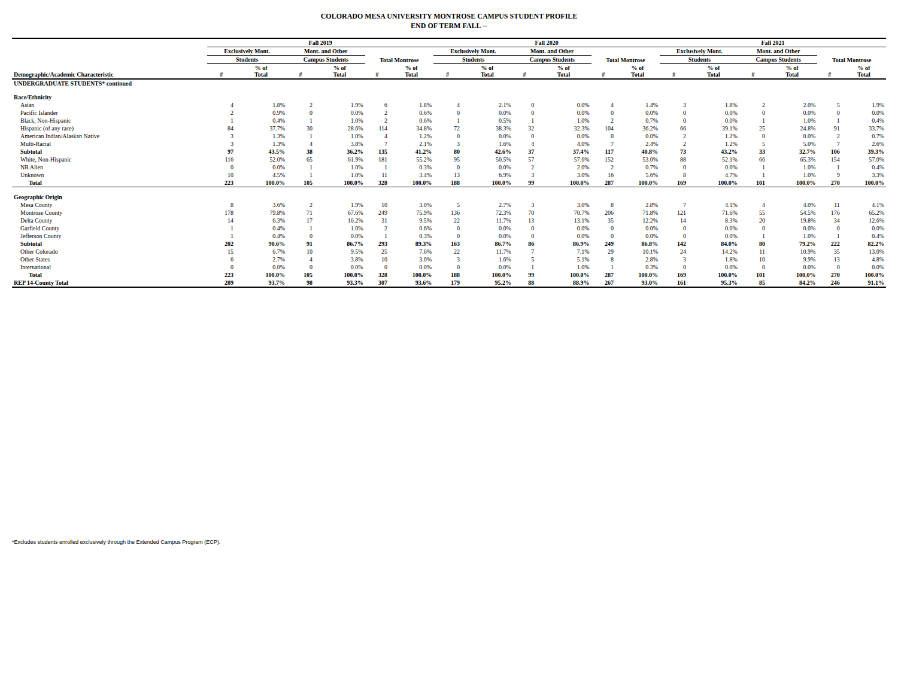COLORADO MESA UNIVERSITY MONTROSE CAMPUS STUDENT PROFILE
END OF TERM FALL --
| Demographic/Academic Characteristic | Fall 2019 | Fall 2020 | Fall 2021 |
| --- | --- | --- | --- |
| Exclusively Mont. | Mont. and Other | Total Montrose | Exclusively Mont. | Mont. and Other | Total Montrose | Exclusively Mont. | Mont. and Other | Total Montrose |
| Students | Campus Students | Students | Campus Students | Students | Campus Students |
| # | % of Total | # | % of Total | # | % of Total | # | % of Total | # | % of Total | # | % of Total | # | % of Total | # | % of Total | # | % of Total |
| UNDERGRADUATE STUDENTS* continued | |
| Race/Ethnicity | |
| Asian | 4 | 1.8% | 2 | 1.9% | 6 | 1.8% | 4 | 2.1% | 0 | 0.0% | 4 | 1.4% | 3 | 1.8% | 2 | 2.0% | 5 | 1.9% |
| Pacific Islander | 2 | 0.9% | 0 | 0.0% | 2 | 0.6% | 0 | 0.0% | 0 | 0.0% | 0 | 0.0% | 0 | 0.0% | 0 | 0.0% | 0 | 0.0% |
| Black, Non-Hispanic | 1 | 0.4% | 1 | 1.0% | 2 | 0.6% | 1 | 0.5% | 1 | 1.0% | 2 | 0.7% | 0 | 0.0% | 1 | 1.0% | 1 | 0.4% |
| Hispanic (of any race) | 84 | 37.7% | 30 | 28.6% | 114 | 34.8% | 72 | 38.3% | 32 | 32.3% | 104 | 36.2% | 66 | 39.1% | 25 | 24.8% | 91 | 33.7% |
| American Indian/Alaskan Native | 3 | 1.3% | 1 | 1.0% | 4 | 1.2% | 0 | 0.0% | 0 | 0.0% | 0 | 0.0% | 2 | 1.2% | 0 | 0.0% | 2 | 0.7% |
| Multi-Racial | 3 | 1.3% | 4 | 3.8% | 7 | 2.1% | 3 | 1.6% | 4 | 4.0% | 7 | 2.4% | 2 | 1.2% | 5 | 5.0% | 7 | 2.6% |
| Subtotal | 97 | 43.5% | 38 | 36.2% | 135 | 41.2% | 80 | 42.6% | 37 | 37.4% | 117 | 40.8% | 73 | 43.2% | 33 | 32.7% | 106 | 39.3% |
| White, Non-Hispanic | 116 | 52.0% | 65 | 61.9% | 181 | 55.2% | 95 | 50.5% | 57 | 57.6% | 152 | 53.0% | 88 | 52.1% | 66 | 65.3% | 154 | 57.0% |
| NR Alien | 0 | 0.0% | 1 | 1.0% | 1 | 0.3% | 0 | 0.0% | 2 | 2.0% | 2 | 0.7% | 0 | 0.0% | 1 | 1.0% | 1 | 0.4% |
| Unknown | 10 | 4.5% | 1 | 1.0% | 11 | 3.4% | 13 | 6.9% | 3 | 3.0% | 16 | 5.6% | 8 | 4.7% | 1 | 1.0% | 9 | 3.3% |
| Total | 223 | 100.0% | 105 | 100.0% | 328 | 100.0% | 188 | 100.0% | 99 | 100.0% | 287 | 100.0% | 169 | 100.0% | 101 | 100.0% | 270 | 100.0% |
| Geographic Origin | |
| Mesa County | 8 | 3.6% | 2 | 1.9% | 10 | 3.0% | 5 | 2.7% | 3 | 3.0% | 8 | 2.8% | 7 | 4.1% | 4 | 4.0% | 11 | 4.1% |
| Montrose County | 178 | 79.8% | 71 | 67.6% | 249 | 75.9% | 136 | 72.3% | 70 | 70.7% | 206 | 71.8% | 121 | 71.6% | 55 | 54.5% | 176 | 65.2% |
| Delta County | 14 | 6.3% | 17 | 16.2% | 31 | 9.5% | 22 | 11.7% | 13 | 13.1% | 35 | 12.2% | 14 | 8.3% | 20 | 19.8% | 34 | 12.6% |
| Garfield County | 1 | 0.4% | 1 | 1.0% | 2 | 0.6% | 0 | 0.0% | 0 | 0.0% | 0 | 0.0% | 0 | 0.0% | 0 | 0.0% | 0 | 0.0% |
| Jefferson County | 1 | 0.4% | 0 | 0.0% | 1 | 0.3% | 0 | 0.0% | 0 | 0.0% | 0 | 0.0% | 0 | 0.0% | 1 | 1.0% | 1 | 0.4% |
| Subtotal | 202 | 90.6% | 91 | 86.7% | 293 | 89.3% | 163 | 86.7% | 86 | 86.9% | 249 | 86.8% | 142 | 84.0% | 80 | 79.2% | 222 | 82.2% |
| Other Colorado | 15 | 6.7% | 10 | 9.5% | 25 | 7.6% | 22 | 11.7% | 7 | 7.1% | 29 | 10.1% | 24 | 14.2% | 11 | 10.9% | 35 | 13.0% |
| Other States | 6 | 2.7% | 4 | 3.8% | 10 | 3.0% | 3 | 1.6% | 5 | 5.1% | 8 | 2.8% | 3 | 1.8% | 10 | 9.9% | 13 | 4.8% |
| International | 0 | 0.0% | 0 | 0.0% | 0 | 0.0% | 0 | 0.0% | 1 | 1.0% | 1 | 0.3% | 0 | 0.0% | 0 | 0.0% | 0 | 0.0% |
| Total | 223 | 100.0% | 105 | 100.0% | 328 | 100.0% | 188 | 100.0% | 99 | 100.0% | 287 | 100.0% | 169 | 100.0% | 101 | 100.0% | 270 | 100.0% |
| REP 14-County Total | 209 | 93.7% | 98 | 93.3% | 307 | 93.6% | 179 | 95.2% | 88 | 88.9% | 267 | 93.0% | 161 | 95.3% | 85 | 84.2% | 246 | 91.1% |
*Excludes students enrolled exclusively through the Extended Campus Program (ECP).